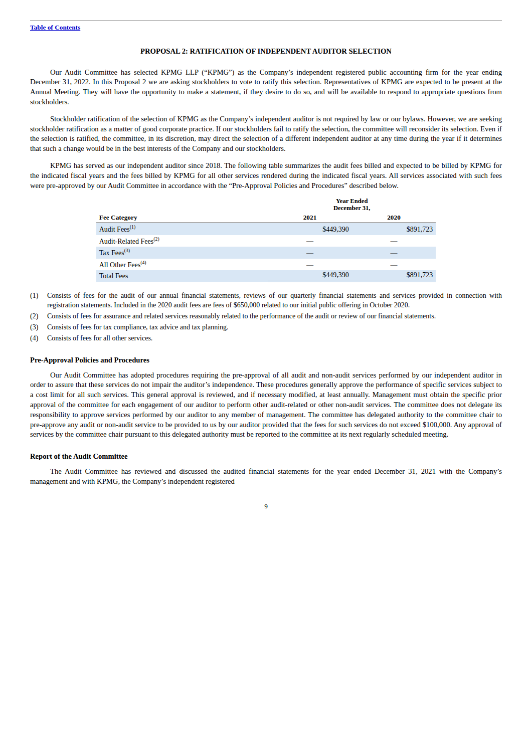Table of Contents
PROPOSAL 2: RATIFICATION OF INDEPENDENT AUDITOR SELECTION
Our Audit Committee has selected KPMG LLP (“KPMG”) as the Company’s independent registered public accounting firm for the year ending December 31, 2022. In this Proposal 2 we are asking stockholders to vote to ratify this selection. Representatives of KPMG are expected to be present at the Annual Meeting. They will have the opportunity to make a statement, if they desire to do so, and will be available to respond to appropriate questions from stockholders.
Stockholder ratification of the selection of KPMG as the Company’s independent auditor is not required by law or our bylaws. However, we are seeking stockholder ratification as a matter of good corporate practice. If our stockholders fail to ratify the selection, the committee will reconsider its selection. Even if the selection is ratified, the committee, in its discretion, may direct the selection of a different independent auditor at any time during the year if it determines that such a change would be in the best interests of the Company and our stockholders.
KPMG has served as our independent auditor since 2018. The following table summarizes the audit fees billed and expected to be billed by KPMG for the indicated fiscal years and the fees billed by KPMG for all other services rendered during the indicated fiscal years. All services associated with such fees were pre-approved by our Audit Committee in accordance with the “Pre-Approval Policies and Procedures” described below.
| | Year Ended December 31, |
| Fee Category | 2021 | 2020 |
| Audit Fees (1) | $449,390 | $891,723 |
| Audit-Related Fees (2) | — | — |
| Tax Fees (3) | — | — |
| All Other Fees (4) | — | — |
| Total Fees | $449,390 | $891,723 |
(1) Consists of fees for the audit of our annual financial statements, reviews of our quarterly financial statements and services provided in connection with registration statements. Included in the 2020 audit fees are fees of $650,000 related to our initial public offering in October 2020.
(2) Consists of fees for assurance and related services reasonably related to the performance of the audit or review of our financial statements.
(3) Consists of fees for tax compliance, tax advice and tax planning.
(4) Consists of fees for all other services.
Pre-Approval Policies and Procedures
Our Audit Committee has adopted procedures requiring the pre-approval of all audit and non-audit services performed by our independent auditor in order to assure that these services do not impair the auditor’s independence. These procedures generally approve the performance of specific services subject to a cost limit for all such services. This general approval is reviewed, and if necessary modified, at least annually. Management must obtain the specific prior approval of the committee for each engagement of our auditor to perform other audit-related or other non-audit services. The committee does not delegate its responsibility to approve services performed by our auditor to any member of management. The committee has delegated authority to the committee chair to pre-approve any audit or non-audit service to be provided to us by our auditor provided that the fees for such services do not exceed $100,000. Any approval of services by the committee chair pursuant to this delegated authority must be reported to the committee at its next regularly scheduled meeting.
Report of the Audit Committee
The Audit Committee has reviewed and discussed the audited financial statements for the year ended December 31, 2021 with the Company’s management and with KPMG, the Company’s independent registered
9